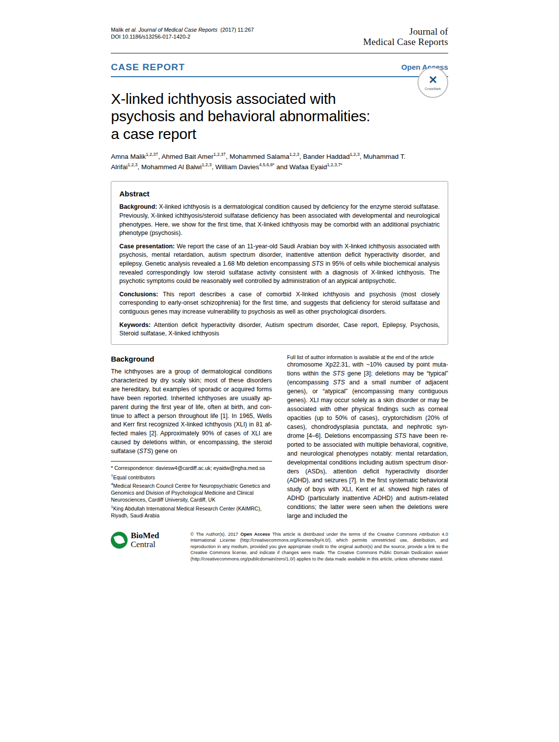Malik et al. Journal of Medical Case Reports (2017) 11:267
DOI 10.1186/s13256-017-1420-2
Journal of Medical Case Reports
CASE REPORT
Open Access
✕
CrossMark
X-linked ichthyosis associated with
psychosis and behavioral abnormalities:
a case report
Amna Malik1,2,3†, Ahmed Bait Amer1,2,3†, Mohammed Salama1,2,3, Bander Haddad1,2,3, Muhammad T. Alrifai1,2,3, Mohammed Al Balwi1,2,3, William Davies4,5,6,8* and Wafaa Eyaid1,2,3,7*
Abstract
Background: X-linked ichthyosis is a dermatological condition caused by deficiency for the enzyme steroid sulfatase. Previously, X-linked ichthyosis/steroid sulfatase deficiency has been associated with developmental and neurological phenotypes. Here, we show for the first time, that X-linked ichthyosis may be comorbid with an additional psychiatric phenotype (psychosis).
Case presentation: We report the case of an 11-year-old Saudi Arabian boy with X-linked ichthyosis associated with psychosis, mental retardation, autism spectrum disorder, inattentive attention deficit hyperactivity disorder, and epilepsy. Genetic analysis revealed a 1.68 Mb deletion encompassing STS in 95% of cells while biochemical analysis revealed correspondingly low steroid sulfatase activity consistent with a diagnosis of X-linked ichthyosis. The psychotic symptoms could be reasonably well controlled by administration of an atypical antipsychotic.
Conclusions: This report describes a case of comorbid X-linked ichthyosis and psychosis (most closely corresponding to early-onset schizophrenia) for the first time, and suggests that deficiency for steroid sulfatase and contiguous genes may increase vulnerability to psychosis as well as other psychological disorders.
Keywords: Attention deficit hyperactivity disorder, Autism spectrum disorder, Case report, Epilepsy, Psychosis, Steroid sulfatase, X-linked ichthyosis
Background
The ichthyoses are a group of dermatological conditions characterized by dry scaly skin; most of these disorders are hereditary, but examples of sporadic or acquired forms have been reported. Inherited ichthyoses are usually apparent during the first year of life, often at birth, and continue to affect a person throughout life [1]. In 1965, Wells and Kerr first recognized X-linked ichthyosis (XLI) in 81 affected males [2]. Approximately 90% of cases of XLI are caused by deletions within, or encompassing, the steroid sulfatase (STS) gene on
* Correspondence: daviesw4@cardiff.ac.uk; eyaidw@ngha.med.sa
†Equal contributors
4Medical Research Council Centre for Neuropsychiatric Genetics and Genomics and Division of Psychological Medicine and Clinical Neurosciences, Cardiff University, Cardiff, UK
1King Abdullah International Medical Research Center (KAIMRC), Riyadh, Saudi Arabia
Full list of author information is available at the end of the article
chromosome Xp22.31, with ~10% caused by point mutations within the STS gene [3]; deletions may be “typical” (encompassing STS and a small number of adjacent genes), or “atypical” (encompassing many contiguous genes). XLI may occur solely as a skin disorder or may be associated with other physical findings such as corneal opacities (up to 50% of cases), cryptorchidism (20% of cases), chondrodysplasia punctata, and nephrotic syndrome [4–6]. Deletions encompassing STS have been reported to be associated with multiple behavioral, cognitive, and neurological phenotypes notably: mental retardation, developmental conditions including autism spectrum disorders (ASDs), attention deficit hyperactivity disorder (ADHD), and seizures [7]. In the first systematic behavioral study of boys with XLI, Kent et al. showed high rates of ADHD (particularly inattentive ADHD) and autism-related conditions; the latter were seen when the deletions were large and included the
BioMed Central
© The Author(s). 2017 Open Access This article is distributed under the terms of the Creative Commons Attribution 4.0 International License (http://creativecommons.org/licenses/by/4.0/), which permits unrestricted use, distribution, and reproduction in any medium, provided you give appropriate credit to the original author(s) and the source, provide a link to the Creative Commons license, and indicate if changes were made. The Creative Commons Public Domain Dedication waiver (http://creativecommons.org/publicdomain/zero/1.0/) applies to the data made available in this article, unless otherwise stated.